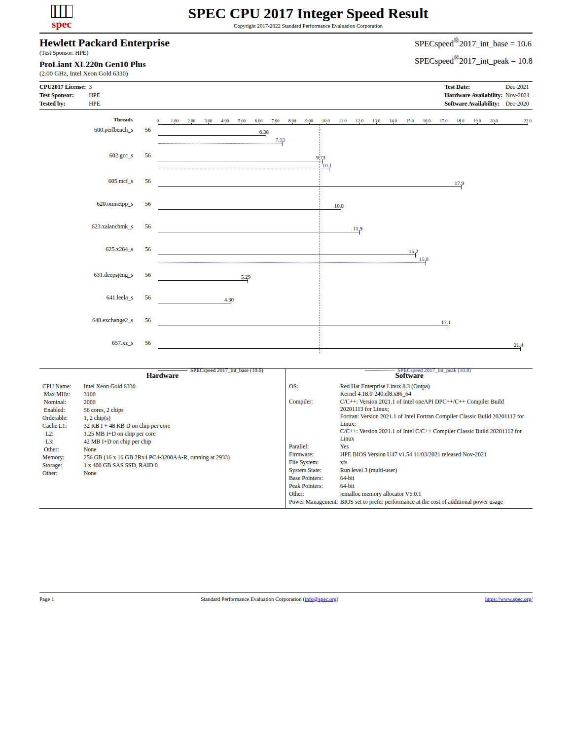⎢⎢⎢
spec
SPEC CPU 2017 Integer Speed Result
Copyright 2017-2022 Standard Performance Evaluation Corporation
Hewlett Packard Enterprise
(Test Sponsor: HPE)
ProLiant XL220n Gen10 Plus
(2.00 GHz, Intel Xeon Gold 6330)
SPECspeed®2017_int_base = 10.6
SPECspeed®2017_int_peak = 10.8
| CPU2017 License: | 3 |
| Test Sponsor: | HPE |
| Tested by: | HPE |
| Test Date: | Dec-2021 |
| Hardware Availability: | Nov-2021 |
| Software Availability: | Dec-2020 |
Threads
0 1.00 2.00 3.00 4.00 5.00 6.00 7.00 8.00 9.00 10.0 11.0 12.0 13.0 14.0 15.0 16.0 17.0 18.0 19.0 20.0 22.0
600.perlbench_s
56
6.38
7.33
602.gcc_s
56
9.73
10.1
605.mcf_s
56
17.9
620.omnetpp_s
56
10.8
623.xalancbmk_s
56
11.9
625.x264_s
56
15.2
15.8
631.deepsjeng_s
56
5.29
641.leela_s
56
4.30
648.exchange2_s
56
17.1
657.xz_s
56
21.4
SPECspeed 2017_int_base (10.6) SPECspeed 2017_int_peak (10.8)
Hardware
| CPU Name: | Intel Xeon Gold 6330 |
| Max MHz: | 3100 |
| Nominal: | 2000 |
| Enabled: | 56 cores, 2 chips |
| Orderable: | 1, 2 chip(s) |
| Cache L1: | 32 KB I + 48 KB D on chip per core |
| L2: | 1.25 MB I+D on chip per core |
| L3: | 42 MB I+D on chip per chip |
| Other: | None |
| Memory: | 256 GB (16 x 16 GB 2Rx4 PC4-3200AA-R, running at 2933) |
| Storage: | 1 x 400 GB SAS SSD, RAID 0 |
| Other: | None |
Software
| OS: | Red Hat Enterprise Linux 8.3 (Ootpa) Kernel 4.18.0-240.el8.x86_64 |
| Compiler: | C/C++: Version 2021.1 of Intel oneAPI DPC++/C++ Compiler Build 20201113 for Linux; Fortran: Version 2021.1 of Intel Fortran Compiler Classic Build 20201112 for Linux; C/C++: Version 2021.1 of Intel C/C++ Compiler Classic Build 20201112 for Linux |
| Parallel: | Yes |
| Firmware: | HPE BIOS Version U47 v1.54 11/03/2021 released Nov-2021 |
| File System: | xfs |
| System State: | Run level 3 (multi-user) |
| Base Pointers: | 64-bit |
| Peak Pointers: | 64-bit |
| Other: | jemalloc memory allocator V5.0.1 |
| Power Management: | BIOS set to prefer performance at the cost of additional power usage |
Page 1
Standard Performance Evaluation Corporation (info@spec.org)
https://www.spec.org/